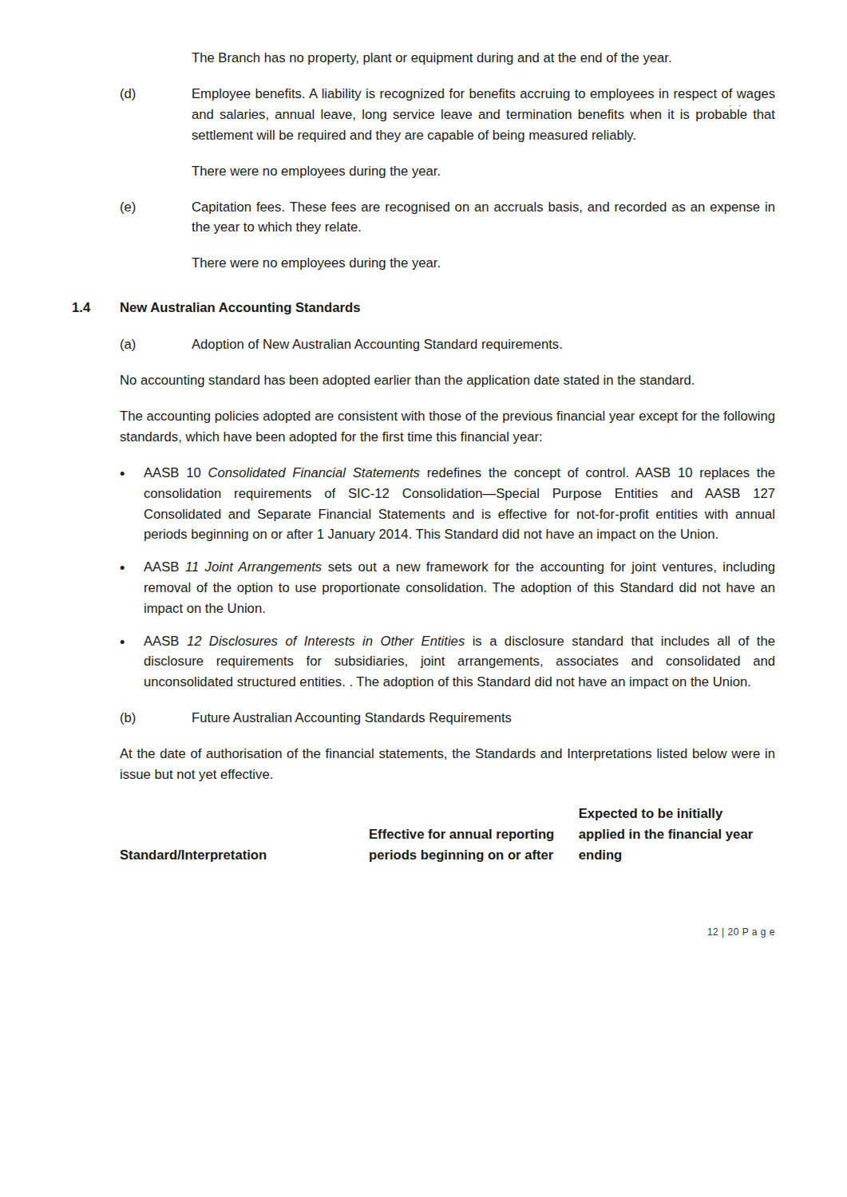· ·
The Branch has no property, plant or equipment during and at the end of the year.
(d)
Employee benefits. A liability is recognized for benefits accruing to employees in respect of wages and salaries, annual leave, long service leave and termination benefits when it is probable that settlement will be required and they are capable of being measured reliably.
There were no employees during the year.
(e)
Capitation fees. These fees are recognised on an accruals basis, and recorded as an expense in the year to which they relate.
There were no employees during the year.
1.4 New Australian Accounting Standards
(a)
Adoption of New Australian Accounting Standard requirements.
No accounting standard has been adopted earlier than the application date stated in the standard.
The accounting policies adopted are consistent with those of the previous financial year except for the following standards, which have been adopted for the first time this financial year:
AASB 10 Consolidated Financial Statements redefines the concept of control. AASB 10 replaces the consolidation requirements of SIC-12 Consolidation—Special Purpose Entities and AASB 127 Consolidated and Separate Financial Statements and is effective for not-for-profit entities with annual periods beginning on or after 1 January 2014. This Standard did not have an impact on the Union.
AASB 11 Joint Arrangements sets out a new framework for the accounting for joint ventures, including removal of the option to use proportionate consolidation. The adoption of this Standard did not have an impact on the Union.
AASB 12 Disclosures of Interests in Other Entities is a disclosure standard that includes all of the disclosure requirements for subsidiaries, joint arrangements, associates and consolidated and unconsolidated structured entities. . The adoption of this Standard did not have an impact on the Union.
(b)
Future Australian Accounting Standards Requirements
At the date of authorisation of the financial statements, the Standards and Interpretations listed below were in issue but not yet effective.
| Standard/Interpretation | Effective for annual reporting periods beginning on or after | Expected to be initially applied in the financial year ending |
| --- | --- | --- |
12 | 20 P a g e